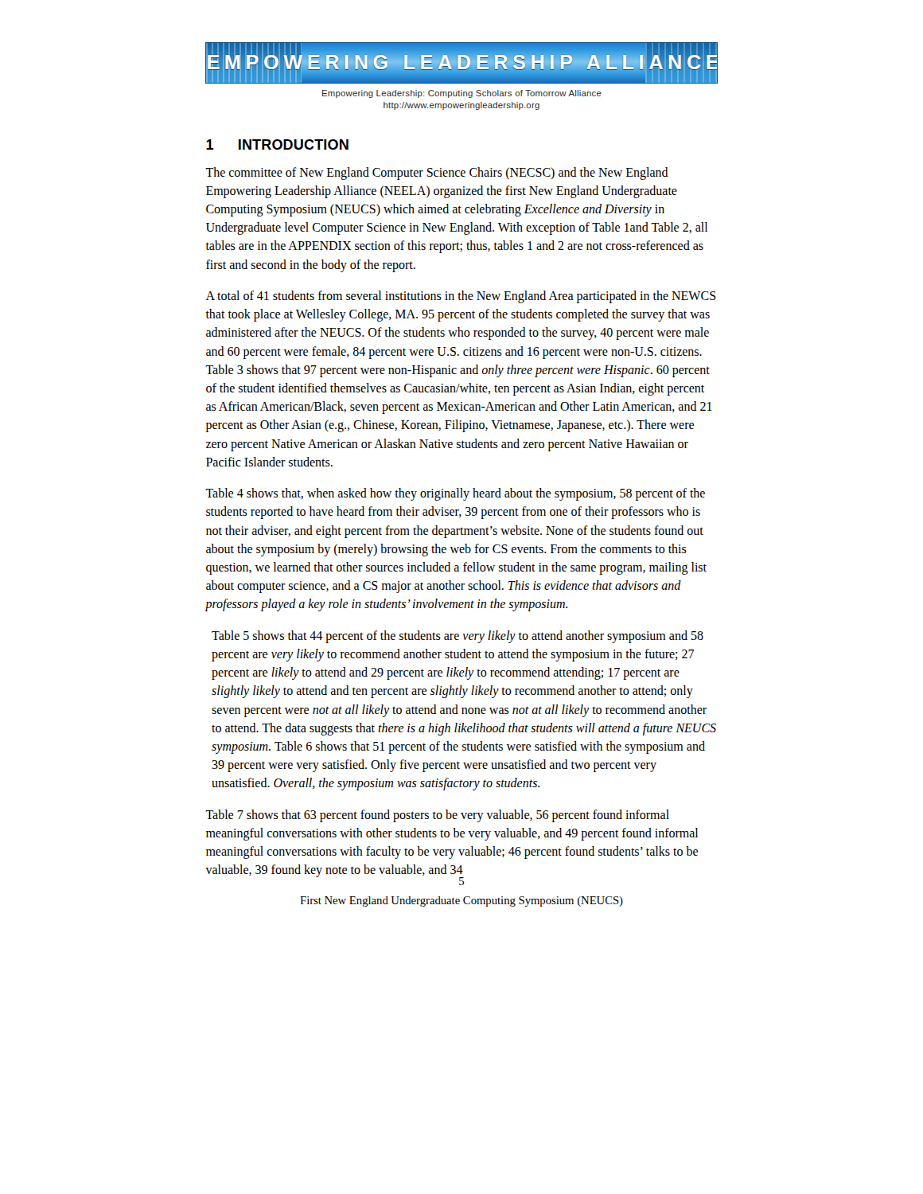EMPOWERING LEADERSHIP ALLIANCE
Empowering Leadership: Computing Scholars of Tomorrow Alliance
http://www.empoweringleadership.org
1 INTRODUCTION
The committee of New England Computer Science Chairs (NECSC) and the New England Empowering Leadership Alliance (NEELA) organized the first New England Undergraduate Computing Symposium (NEUCS) which aimed at celebrating Excellence and Diversity in Undergraduate level Computer Science in New England. With exception of Table 1and Table 2, all tables are in the APPENDIX section of this report; thus, tables 1 and 2 are not cross-referenced as first and second in the body of the report.
A total of 41 students from several institutions in the New England Area participated in the NEWCS that took place at Wellesley College, MA. 95 percent of the students completed the survey that was administered after the NEUCS. Of the students who responded to the survey, 40 percent were male and 60 percent were female, 84 percent were U.S. citizens and 16 percent were non-U.S. citizens. Table 3 shows that 97 percent were non-Hispanic and only three percent were Hispanic. 60 percent of the student identified themselves as Caucasian/white, ten percent as Asian Indian, eight percent as African American/Black, seven percent as Mexican-American and Other Latin American, and 21 percent as Other Asian (e.g., Chinese, Korean, Filipino, Vietnamese, Japanese, etc.). There were zero percent Native American or Alaskan Native students and zero percent Native Hawaiian or Pacific Islander students.
Table 4 shows that, when asked how they originally heard about the symposium, 58 percent of the students reported to have heard from their adviser, 39 percent from one of their professors who is not their adviser, and eight percent from the department’s website. None of the students found out about the symposium by (merely) browsing the web for CS events. From the comments to this question, we learned that other sources included a fellow student in the same program, mailing list about computer science, and a CS major at another school. This is evidence that advisors and professors played a key role in students’ involvement in the symposium.
Table 5 shows that 44 percent of the students are very likely to attend another symposium and 58 percent are very likely to recommend another student to attend the symposium in the future; 27 percent are likely to attend and 29 percent are likely to recommend attending; 17 percent are slightly likely to attend and ten percent are slightly likely to recommend another to attend; only seven percent were not at all likely to attend and none was not at all likely to recommend another to attend. The data suggests that there is a high likelihood that students will attend a future NEUCS symposium. Table 6 shows that 51 percent of the students were satisfied with the symposium and 39 percent were very satisfied. Only five percent were unsatisfied and two percent very unsatisfied. Overall, the symposium was satisfactory to students.
Table 7 shows that 63 percent found posters to be very valuable, 56 percent found informal meaningful conversations with other students to be very valuable, and 49 percent found informal meaningful conversations with faculty to be very valuable; 46 percent found students’ talks to be valuable, 39 found key note to be valuable, and 34
5 First New England Undergraduate Computing Symposium (NEUCS)